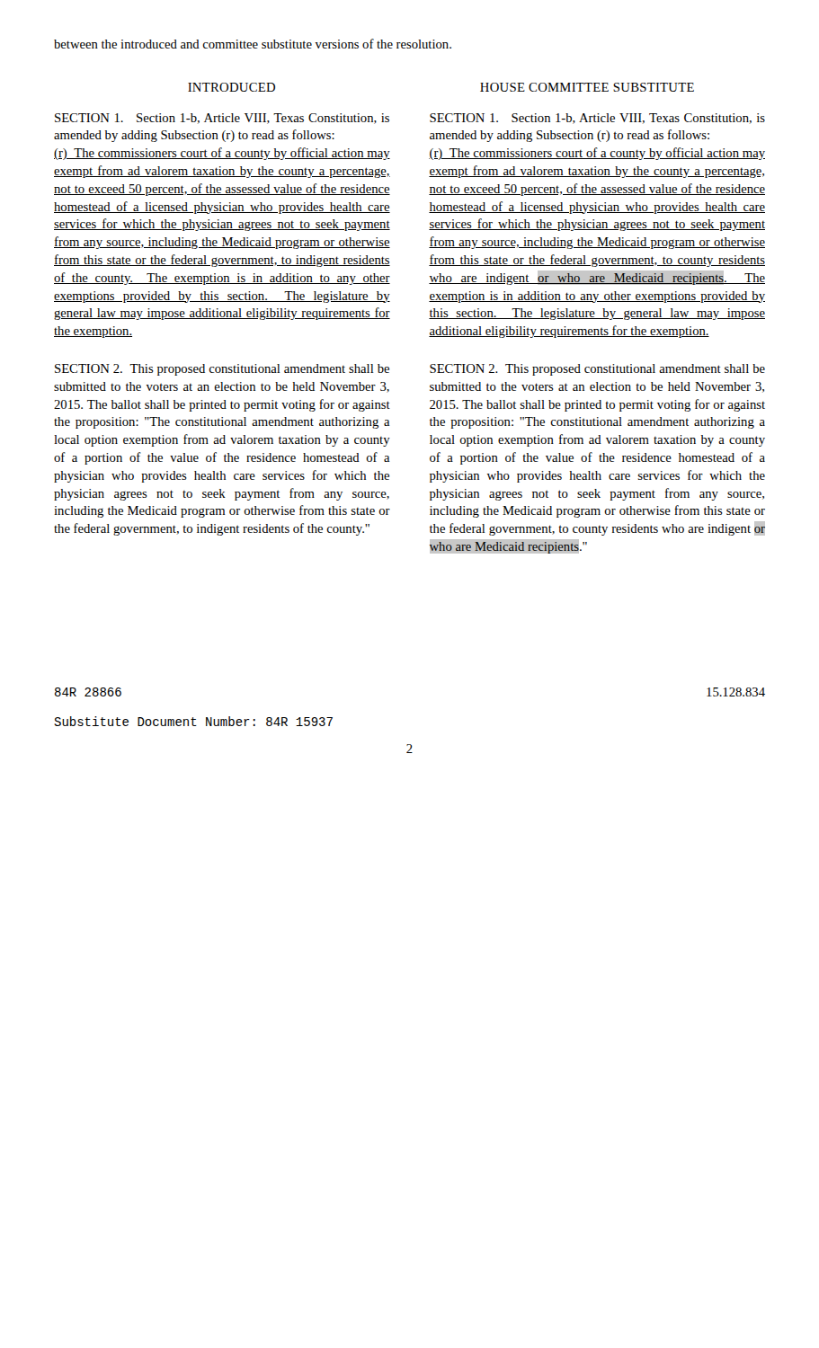between the introduced and committee substitute versions of the resolution.
| INTRODUCED | HOUSE COMMITTEE SUBSTITUTE |
| --- | --- |
| SECTION 1. Section 1-b, Article VIII, Texas Constitution, is amended by adding Subsection (r) to read as follows: (r) The commissioners court of a county by official action may exempt from ad valorem taxation by the county a percentage, not to exceed 50 percent, of the assessed value of the residence homestead of a licensed physician who provides health care services for which the physician agrees not to seek payment from any source, including the Medicaid program or otherwise from this state or the federal government, to indigent residents of the county. The exemption is in addition to any other exemptions provided by this section. The legislature by general law may impose additional eligibility requirements for the exemption. | SECTION 1. Section 1-b, Article VIII, Texas Constitution, is amended by adding Subsection (r) to read as follows: (r) The commissioners court of a county by official action may exempt from ad valorem taxation by the county a percentage, not to exceed 50 percent, of the assessed value of the residence homestead of a licensed physician who provides health care services for which the physician agrees not to seek payment from any source, including the Medicaid program or otherwise from this state or the federal government, to county residents who are indigent or who are Medicaid recipients . The exemption is in addition to any other exemptions provided by this section. The legislature by general law may impose additional eligibility requirements for the exemption. |
| SECTION 2. This proposed constitutional amendment shall be submitted to the voters at an election to be held November 3, 2015. The ballot shall be printed to permit voting for or against the proposition: "The constitutional amendment authorizing a local option exemption from ad valorem taxation by a county of a portion of the value of the residence homestead of a physician who provides health care services for which the physician agrees not to seek payment from any source, including the Medicaid program or otherwise from this state or the federal government, to indigent residents of the county." | SECTION 2. This proposed constitutional amendment shall be submitted to the voters at an election to be held November 3, 2015. The ballot shall be printed to permit voting for or against the proposition: "The constitutional amendment authorizing a local option exemption from ad valorem taxation by a county of a portion of the value of the residence homestead of a physician who provides health care services for which the physician agrees not to seek payment from any source, including the Medicaid program or otherwise from this state or the federal government, to county residents who are indigent or who are Medicaid recipients ." |
84R 28866 15.128.834
Substitute Document Number: 84R 15937
2